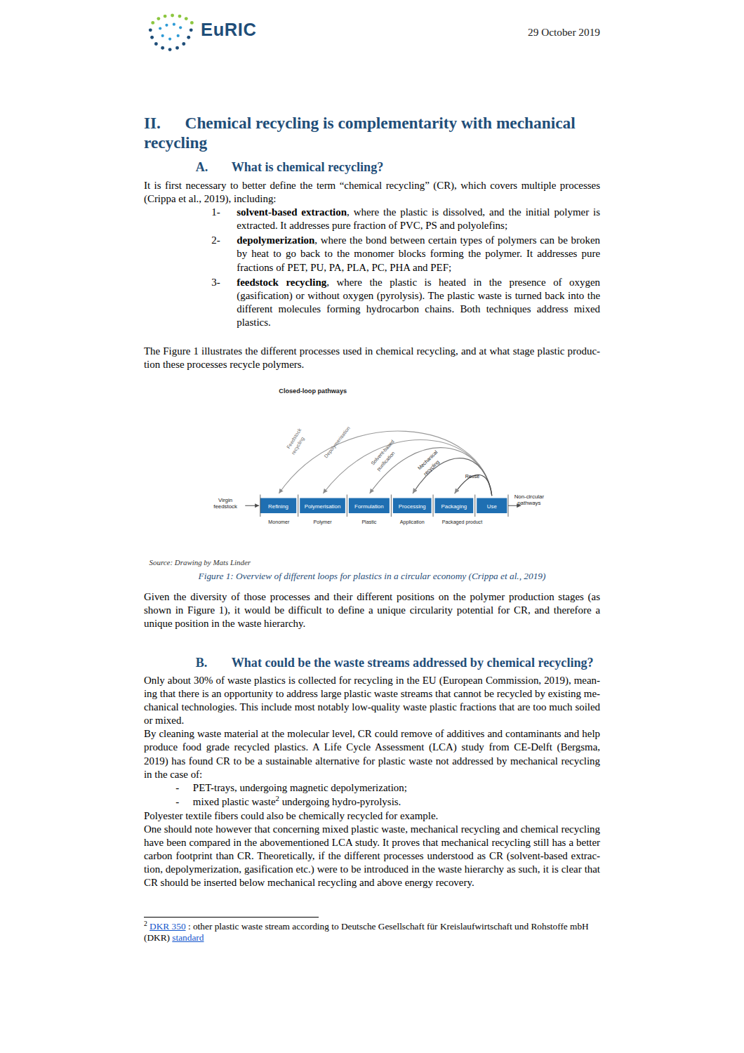EuRIC
29 October 2019
II. Chemical recycling is complementarity with mechanical recycling
A. What is chemical recycling?
It is first necessary to better define the term “chemical recycling” (CR), which covers multiple processes (Crippa et al., 2019), including:
1-solvent-based extraction, where the plastic is dissolved, and the initial polymer is extracted. It addresses pure fraction of PVC, PS and polyolefins;
2-depolymerization, where the bond between certain types of polymers can be broken by heat to go back to the monomer blocks forming the polymer. It addresses pure fractions of PET, PU, PA, PLA, PC, PHA and PEF;
3-feedstock recycling, where the plastic is heated in the presence of oxygen (gasification) or without oxygen (pyrolysis). The plastic waste is turned back into the different molecules forming hydrocarbon chains. Both techniques address mixed plastics.
The Figure 1 illustrates the different processes used in chemical recycling, and at what stage plastic production these processes recycle polymers.
Closed-loop pathways Refining Polymerisation Formulation Processing Packaging Use Virgin feedstock Non-circular pathways Monomer Polymer Plastic Application Packaged product Feedstock recycling Depolymerisation Solvent-based purification Mechanical recycling Reuse
Source: Drawing by Mats Linder
Figure 1: Overview of different loops for plastics in a circular economy (Crippa et al., 2019)
Given the diversity of those processes and their different positions on the polymer production stages (as shown in Figure 1), it would be difficult to define a unique circularity potential for CR, and therefore a unique position in the waste hierarchy.
B. What could be the waste streams addressed by chemical recycling?
Only about 30% of waste plastics is collected for recycling in the EU (European Commission, 2019), meaning that there is an opportunity to address large plastic waste streams that cannot be recycled by existing mechanical technologies. This include most notably low-quality waste plastic fractions that are too much soiled or mixed.
By cleaning waste material at the molecular level, CR could remove of additives and contaminants and help produce food grade recycled plastics. A Life Cycle Assessment (LCA) study from CE-Delft (Bergsma, 2019) has found CR to be a sustainable alternative for plastic waste not addressed by mechanical recycling in the case of:
PET-trays, undergoing magnetic depolymerization;
mixed plastic waste2 undergoing hydro-pyrolysis.
Polyester textile fibers could also be chemically recycled for example.
One should note however that concerning mixed plastic waste, mechanical recycling and chemical recycling have been compared in the abovementioned LCA study. It proves that mechanical recycling still has a better carbon footprint than CR. Theoretically, if the different processes understood as CR (solvent-based extraction, depolymerization, gasification etc.) were to be introduced in the waste hierarchy as such, it is clear that CR should be inserted below mechanical recycling and above energy recovery.
2 DKR 350 : other plastic waste stream according to Deutsche Gesellschaft für Kreislaufwirtschaft und Rohstoffe mbH (DKR) standard